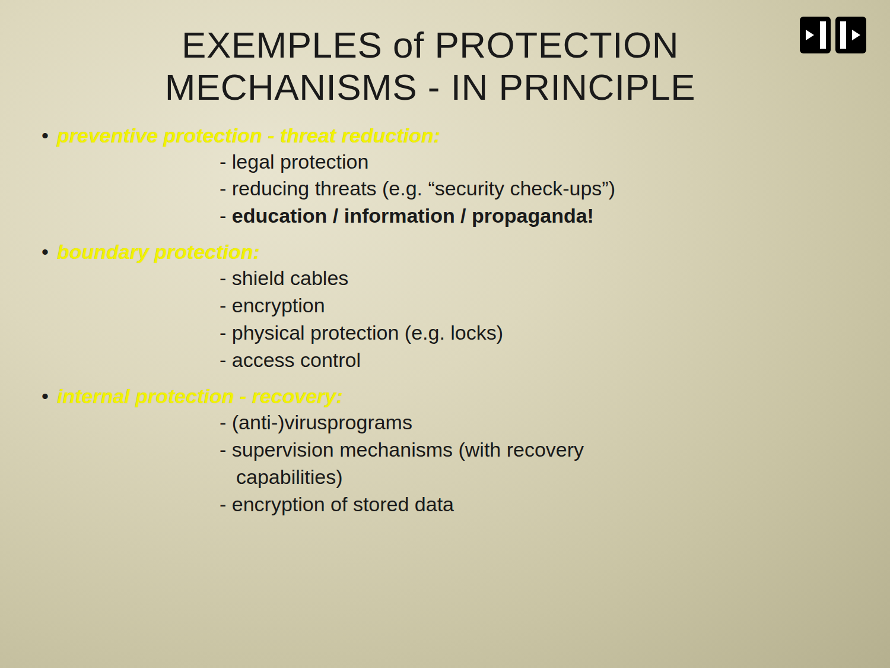EXEMPLES of PROTECTION
MECHANISMS - IN PRINCIPLE
•preventive protection - threat reduction:
- legal protection
- reducing threats (e.g. “security check-ups”)
- education / information / propaganda!
•boundary protection:
- shield cables
- encryption
- physical protection (e.g. locks)
- access control
•internal protection - recovery:
- (anti-)virusprograms
- supervision mechanisms (with recoverycapabilities)
- encryption of stored data